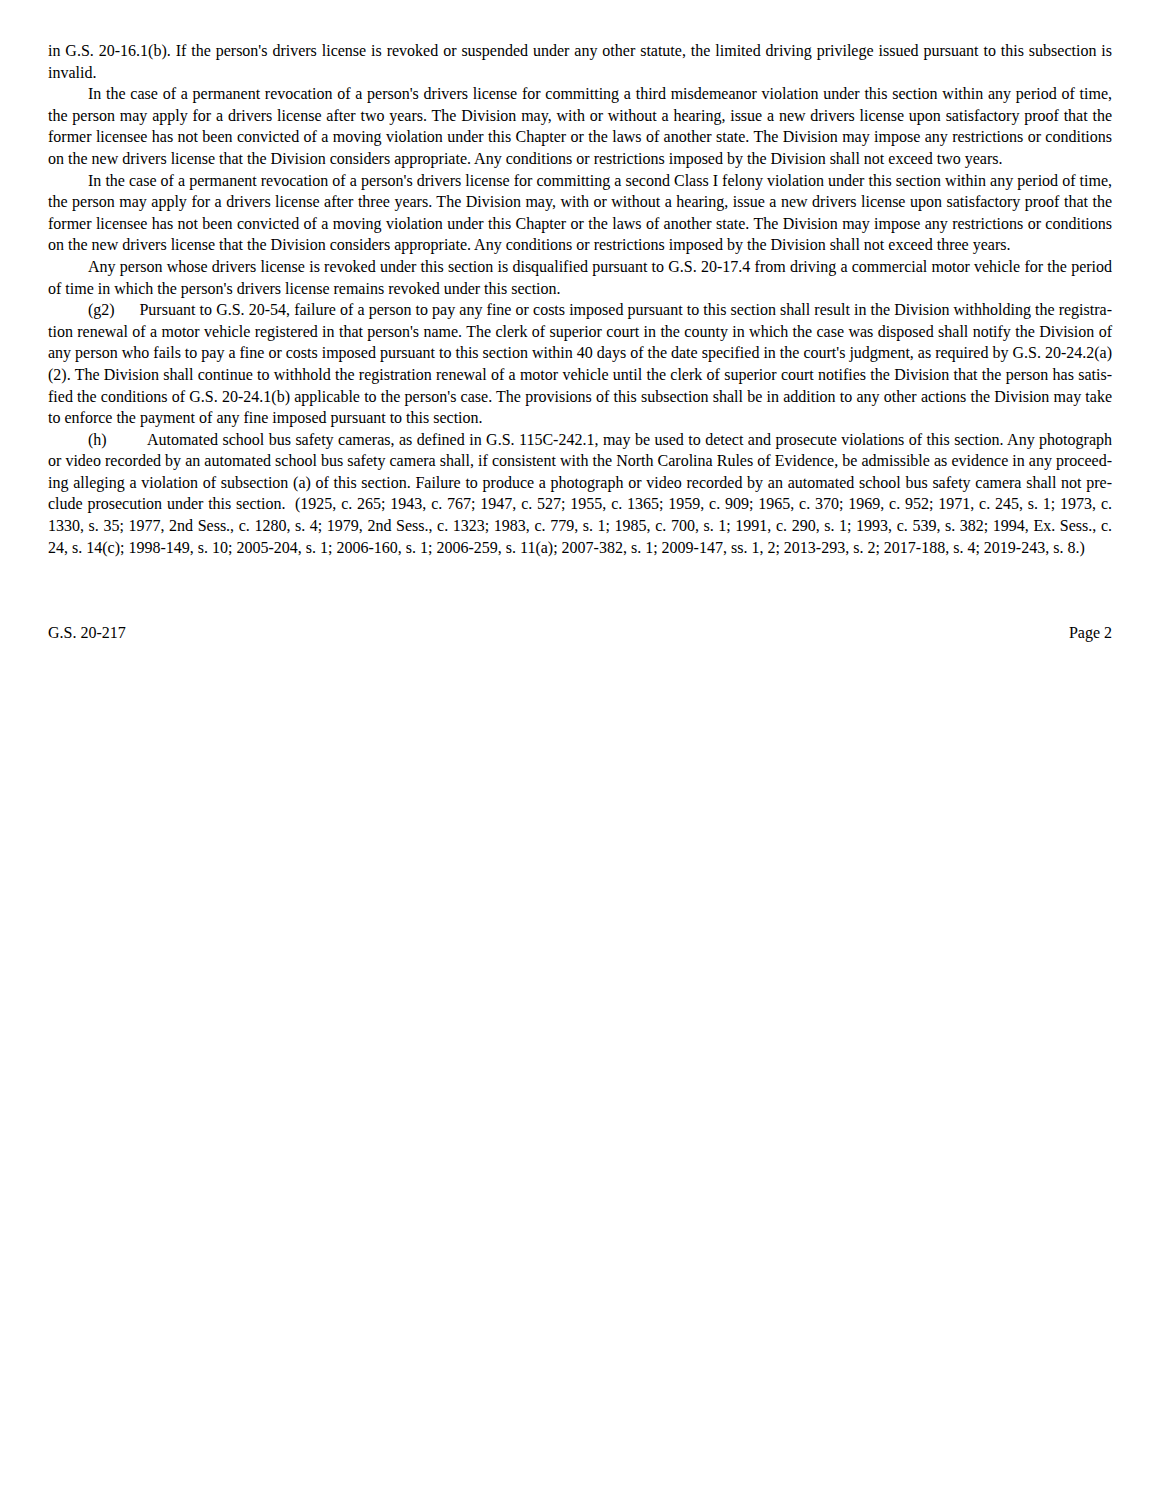in G.S. 20-16.1(b). If the person's drivers license is revoked or suspended under any other statute, the limited driving privilege issued pursuant to this subsection is invalid.
In the case of a permanent revocation of a person's drivers license for committing a third misdemeanor violation under this section within any period of time, the person may apply for a drivers license after two years. The Division may, with or without a hearing, issue a new drivers license upon satisfactory proof that the former licensee has not been convicted of a moving violation under this Chapter or the laws of another state. The Division may impose any restrictions or conditions on the new drivers license that the Division considers appropriate. Any conditions or restrictions imposed by the Division shall not exceed two years.
In the case of a permanent revocation of a person's drivers license for committing a second Class I felony violation under this section within any period of time, the person may apply for a drivers license after three years. The Division may, with or without a hearing, issue a new drivers license upon satisfactory proof that the former licensee has not been convicted of a moving violation under this Chapter or the laws of another state. The Division may impose any restrictions or conditions on the new drivers license that the Division considers appropriate. Any conditions or restrictions imposed by the Division shall not exceed three years.
Any person whose drivers license is revoked under this section is disqualified pursuant to G.S. 20-17.4 from driving a commercial motor vehicle for the period of time in which the person's drivers license remains revoked under this section.
(g2) Pursuant to G.S. 20-54, failure of a person to pay any fine or costs imposed pursuant to this section shall result in the Division withholding the registration renewal of a motor vehicle registered in that person's name. The clerk of superior court in the county in which the case was disposed shall notify the Division of any person who fails to pay a fine or costs imposed pursuant to this section within 40 days of the date specified in the court's judgment, as required by G.S. 20-24.2(a)(2). The Division shall continue to withhold the registration renewal of a motor vehicle until the clerk of superior court notifies the Division that the person has satisfied the conditions of G.S. 20-24.1(b) applicable to the person's case. The provisions of this subsection shall be in addition to any other actions the Division may take to enforce the payment of any fine imposed pursuant to this section.
(h) Automated school bus safety cameras, as defined in G.S. 115C-242.1, may be used to detect and prosecute violations of this section. Any photograph or video recorded by an automated school bus safety camera shall, if consistent with the North Carolina Rules of Evidence, be admissible as evidence in any proceeding alleging a violation of subsection (a) of this section. Failure to produce a photograph or video recorded by an automated school bus safety camera shall not preclude prosecution under this section. (1925, c. 265; 1943, c. 767; 1947, c. 527; 1955, c. 1365; 1959, c. 909; 1965, c. 370; 1969, c. 952; 1971, c. 245, s. 1; 1973, c. 1330, s. 35; 1977, 2nd Sess., c. 1280, s. 4; 1979, 2nd Sess., c. 1323; 1983, c. 779, s. 1; 1985, c. 700, s. 1; 1991, c. 290, s. 1; 1993, c. 539, s. 382; 1994, Ex. Sess., c. 24, s. 14(c); 1998-149, s. 10; 2005-204, s. 1; 2006-160, s. 1; 2006-259, s. 11(a); 2007-382, s. 1; 2009-147, ss. 1, 2; 2013-293, s. 2; 2017-188, s. 4; 2019-243, s. 8.)
G.S. 20-217 Page 2